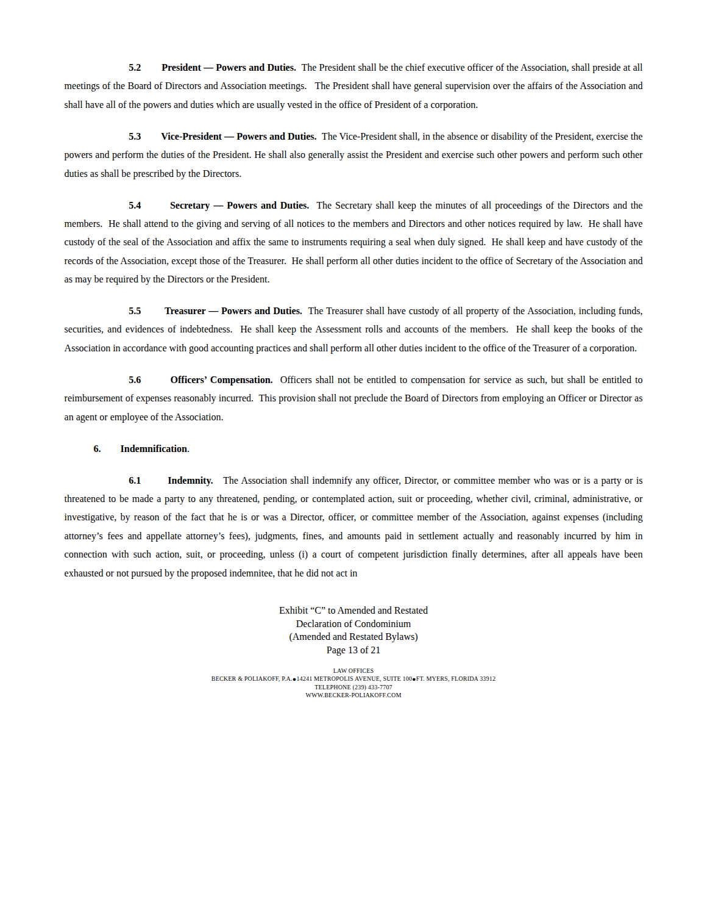5.2 President — Powers and Duties. The President shall be the chief executive officer of the Association, shall preside at all meetings of the Board of Directors and Association meetings. The President shall have general supervision over the affairs of the Association and shall have all of the powers and duties which are usually vested in the office of President of a corporation.
5.3 Vice-President — Powers and Duties. The Vice-President shall, in the absence or disability of the President, exercise the powers and perform the duties of the President. He shall also generally assist the President and exercise such other powers and perform such other duties as shall be prescribed by the Directors.
5.4 Secretary — Powers and Duties. The Secretary shall keep the minutes of all proceedings of the Directors and the members. He shall attend to the giving and serving of all notices to the members and Directors and other notices required by law. He shall have custody of the seal of the Association and affix the same to instruments requiring a seal when duly signed. He shall keep and have custody of the records of the Association, except those of the Treasurer. He shall perform all other duties incident to the office of Secretary of the Association and as may be required by the Directors or the President.
5.5 Treasurer — Powers and Duties. The Treasurer shall have custody of all property of the Association, including funds, securities, and evidences of indebtedness. He shall keep the Assessment rolls and accounts of the members. He shall keep the books of the Association in accordance with good accounting practices and shall perform all other duties incident to the office of the Treasurer of a corporation.
5.6 Officers’ Compensation. Officers shall not be entitled to compensation for service as such, but shall be entitled to reimbursement of expenses reasonably incurred. This provision shall not preclude the Board of Directors from employing an Officer or Director as an agent or employee of the Association.
6. Indemnification.
6.1 Indemnity. The Association shall indemnify any officer, Director, or committee member who was or is a party or is threatened to be made a party to any threatened, pending, or contemplated action, suit or proceeding, whether civil, criminal, administrative, or investigative, by reason of the fact that he is or was a Director, officer, or committee member of the Association, against expenses (including attorney’s fees and appellate attorney’s fees), judgments, fines, and amounts paid in settlement actually and reasonably incurred by him in connection with such action, suit, or proceeding, unless (i) a court of competent jurisdiction finally determines, after all appeals have been exhausted or not pursued by the proposed indemnitee, that he did not act in
Exhibit “C” to Amended and Restated
Declaration of Condominium
(Amended and Restated Bylaws)
Page 13 of 21
LAW OFFICES
BECKER & POLIAKOFF, P.A.●14241 METROPOLIS AVENUE, SUITE 100●FT. MYERS, FLORIDA 33912
TELEPHONE (239) 433-7707
WWW.BECKER-POLIAKOFF.COM